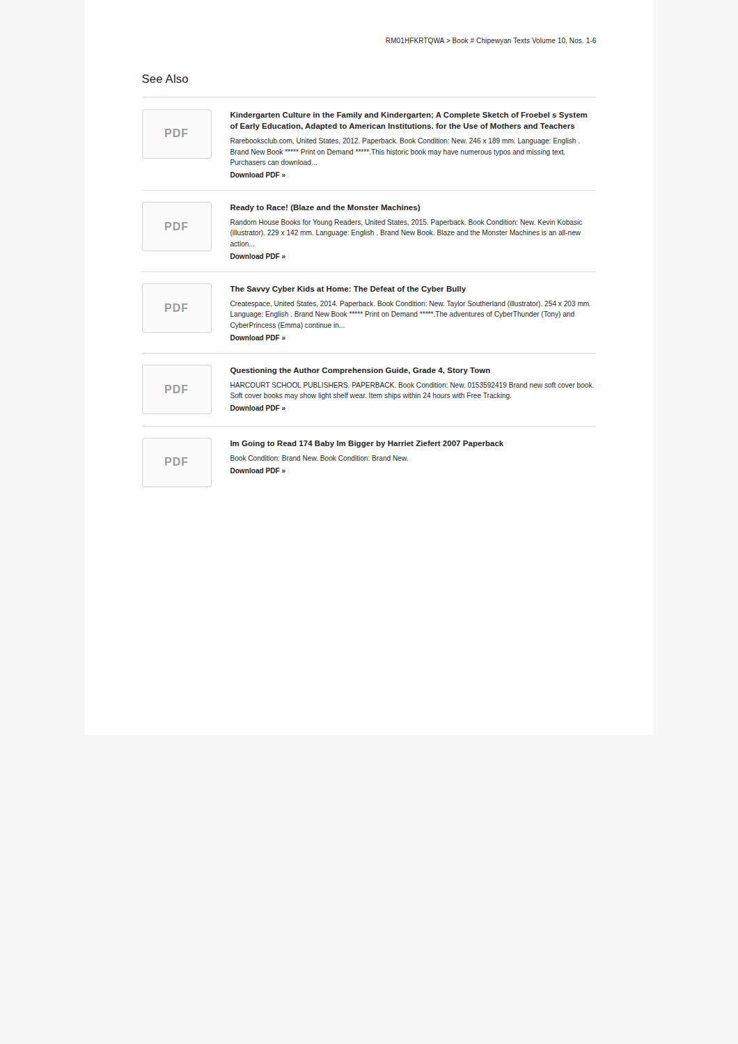RM01HFKRTQWA > Book # Chipewyan Texts Volume 10, Nos. 1-6
See Also
PDF
Kindergarten Culture in the Family and Kindergarten; A Complete Sketch of Froebel s System of Early Education, Adapted to American Institutions. for the Use of Mothers and Teachers
Rarebooksclub.com, United States, 2012. Paperback. Book Condition: New. 246 x 189 mm. Language: English . Brand New Book ***** Print on Demand *****.This historic book may have numerous typos and missing text. Purchasers can download...
Download PDF »
PDF
Ready to Race! (Blaze and the Monster Machines)
Random House Books for Young Readers, United States, 2015. Paperback. Book Condition: New. Kevin Kobasic (illustrator). 229 x 142 mm. Language: English . Brand New Book. Blaze and the Monster Machines is an all-new action...
Download PDF »
PDF
The Savvy Cyber Kids at Home: The Defeat of the Cyber Bully
Createspace, United States, 2014. Paperback. Book Condition: New. Taylor Southerland (illustrator). 254 x 203 mm. Language: English . Brand New Book ***** Print on Demand *****.The adventures of CyberThunder (Tony) and CyberPrincess (Emma) continue in...
Download PDF »
PDF
Questioning the Author Comprehension Guide, Grade 4, Story Town
HARCOURT SCHOOL PUBLISHERS. PAPERBACK. Book Condition: New. 0153592419 Brand new soft cover book. Soft cover books may show light shelf wear. Item ships within 24 hours with Free Tracking.
Download PDF »
PDF
Im Going to Read 174 Baby Im Bigger by Harriet Ziefert 2007 Paperback
Book Condition: Brand New. Book Condition: Brand New.
Download PDF »